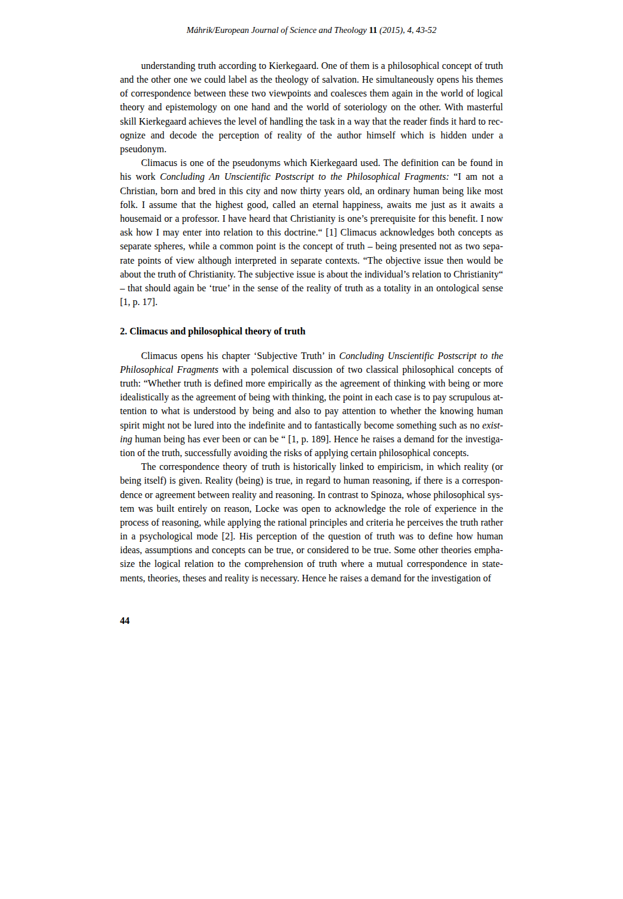Máhrik/European Journal of Science and Theology 11 (2015), 4, 43-52
understanding truth according to Kierkegaard. One of them is a philosophical concept of truth and the other one we could label as the theology of salvation. He simultaneously opens his themes of correspondence between these two viewpoints and coalesces them again in the world of logical theory and epistemology on one hand and the world of soteriology on the other. With masterful skill Kierkegaard achieves the level of handling the task in a way that the reader finds it hard to recognize and decode the perception of reality of the author himself which is hidden under a pseudonym.
Climacus is one of the pseudonyms which Kierkegaard used. The definition can be found in his work Concluding An Unscientific Postscript to the Philosophical Fragments: “I am not a Christian, born and bred in this city and now thirty years old, an ordinary human being like most folk. I assume that the highest good, called an eternal happiness, awaits me just as it awaits a housemaid or a professor. I have heard that Christianity is one’s prerequisite for this benefit. I now ask how I may enter into relation to this doctrine.“ [1] Climacus acknowledges both concepts as separate spheres, while a common point is the concept of truth – being presented not as two separate points of view although interpreted in separate contexts. “The objective issue then would be about the truth of Christianity. The subjective issue is about the individual’s relation to Christianity“ – that should again be ‘true’ in the sense of the reality of truth as a totality in an ontological sense [1, p. 17].
2. Climacus and philosophical theory of truth
Climacus opens his chapter ‘Subjective Truth’ in Concluding Unscientific Postscript to the Philosophical Fragments with a polemical discussion of two classical philosophical concepts of truth: “Whether truth is defined more empirically as the agreement of thinking with being or more idealistically as the agreement of being with thinking, the point in each case is to pay scrupulous attention to what is understood by being and also to pay attention to whether the knowing human spirit might not be lured into the indefinite and to fantastically become something such as no existing human being has ever been or can be “ [1, p. 189]. Hence he raises a demand for the investigation of the truth, successfully avoiding the risks of applying certain philosophical concepts.
The correspondence theory of truth is historically linked to empiricism, in which reality (or being itself) is given. Reality (being) is true, in regard to human reasoning, if there is a correspondence or agreement between reality and reasoning. In contrast to Spinoza, whose philosophical system was built entirely on reason, Locke was open to acknowledge the role of experience in the process of reasoning, while applying the rational principles and criteria he perceives the truth rather in a psychological mode [2]. His perception of the question of truth was to define how human ideas, assumptions and concepts can be true, or considered to be true. Some other theories emphasize the logical relation to the comprehension of truth where a mutual correspondence in statements, theories, theses and reality is necessary. Hence he raises a demand for the investigation of
44